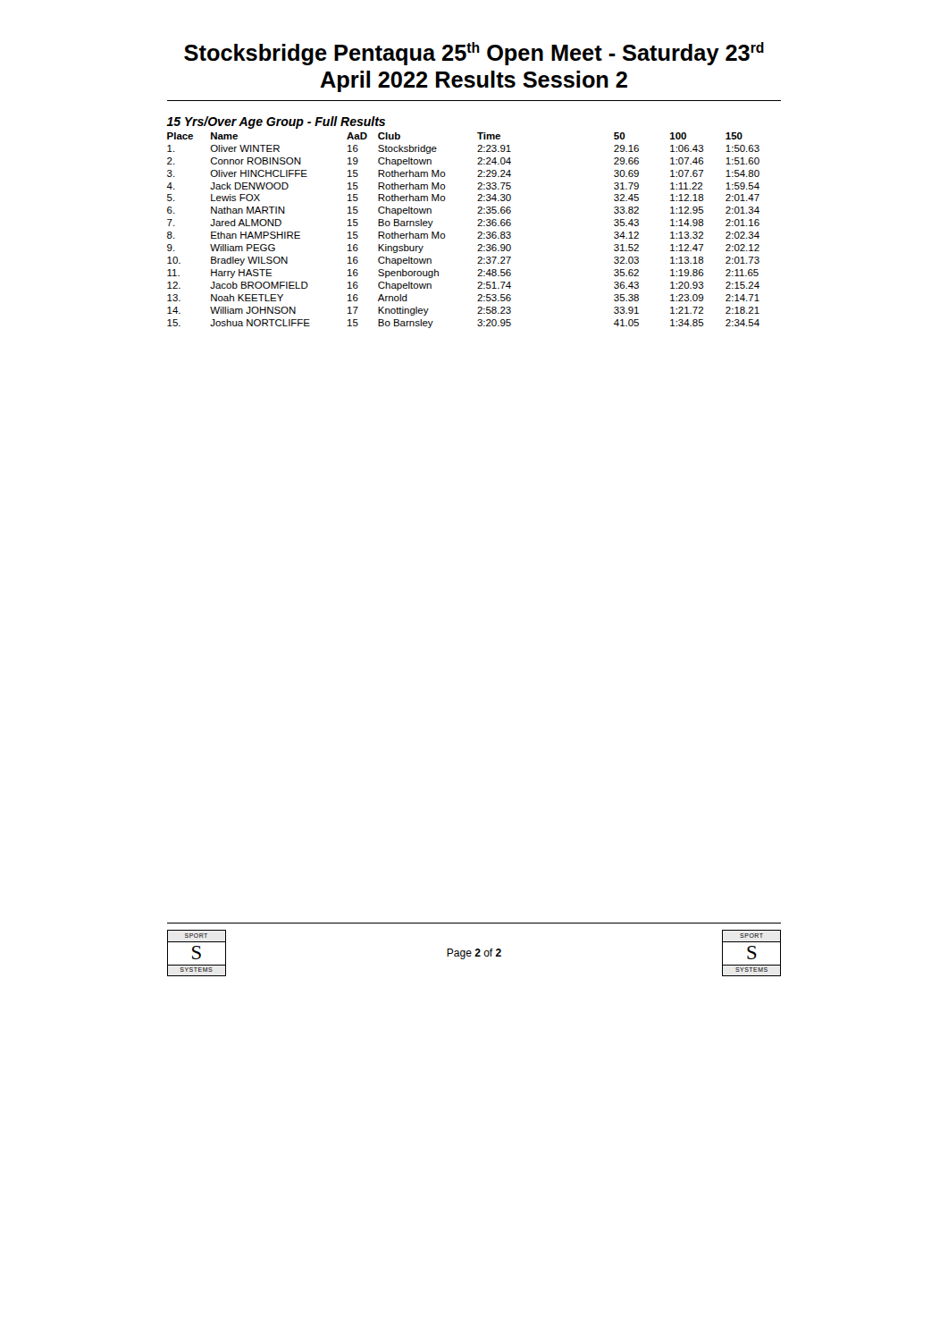Stocksbridge Pentaqua 25th Open Meet - Saturday 23rd April 2022 Results Session 2
15 Yrs/Over Age Group - Full Results
| Place | Name | AaD | Club | Time | | 50 | 100 | 150 |
| --- | --- | --- | --- | --- | --- | --- | --- | --- |
| 1. | Oliver WINTER | 16 | Stocksbridge | 2:23.91 | | 29.16 | 1:06.43 | 1:50.63 |
| 2. | Connor ROBINSON | 19 | Chapeltown | 2:24.04 | | 29.66 | 1:07.46 | 1:51.60 |
| 3. | Oliver HINCHCLIFFE | 15 | Rotherham Mo | 2:29.24 | | 30.69 | 1:07.67 | 1:54.80 |
| 4. | Jack DENWOOD | 15 | Rotherham Mo | 2:33.75 | | 31.79 | 1:11.22 | 1:59.54 |
| 5. | Lewis FOX | 15 | Rotherham Mo | 2:34.30 | | 32.45 | 1:12.18 | 2:01.47 |
| 6. | Nathan MARTIN | 15 | Chapeltown | 2:35.66 | | 33.82 | 1:12.95 | 2:01.34 |
| 7. | Jared ALMOND | 15 | Bo Barnsley | 2:36.66 | | 35.43 | 1:14.98 | 2:01.16 |
| 8. | Ethan HAMPSHIRE | 15 | Rotherham Mo | 2:36.83 | | 34.12 | 1:13.32 | 2:02.34 |
| 9. | William PEGG | 16 | Kingsbury | 2:36.90 | | 31.52 | 1:12.47 | 2:02.12 |
| 10. | Bradley WILSON | 16 | Chapeltown | 2:37.27 | | 32.03 | 1:13.18 | 2:01.73 |
| 11. | Harry HASTE | 16 | Spenborough | 2:48.56 | | 35.62 | 1:19.86 | 2:11.65 |
| 12. | Jacob BROOMFIELD | 16 | Chapeltown | 2:51.74 | | 36.43 | 1:20.93 | 2:15.24 |
| 13. | Noah KEETLEY | 16 | Arnold | 2:53.56 | | 35.38 | 1:23.09 | 2:14.71 |
| 14. | William JOHNSON | 17 | Knottingley | 2:58.23 | | 33.91 | 1:21.72 | 2:18.21 |
| 15. | Joshua NORTCLIFFE | 15 | Bo Barnsley | 3:20.95 | | 41.05 | 1:34.85 | 2:34.54 |
SPORT
S
SYSTEMS
Page 2 of 2
SPORT
S
SYSTEMS